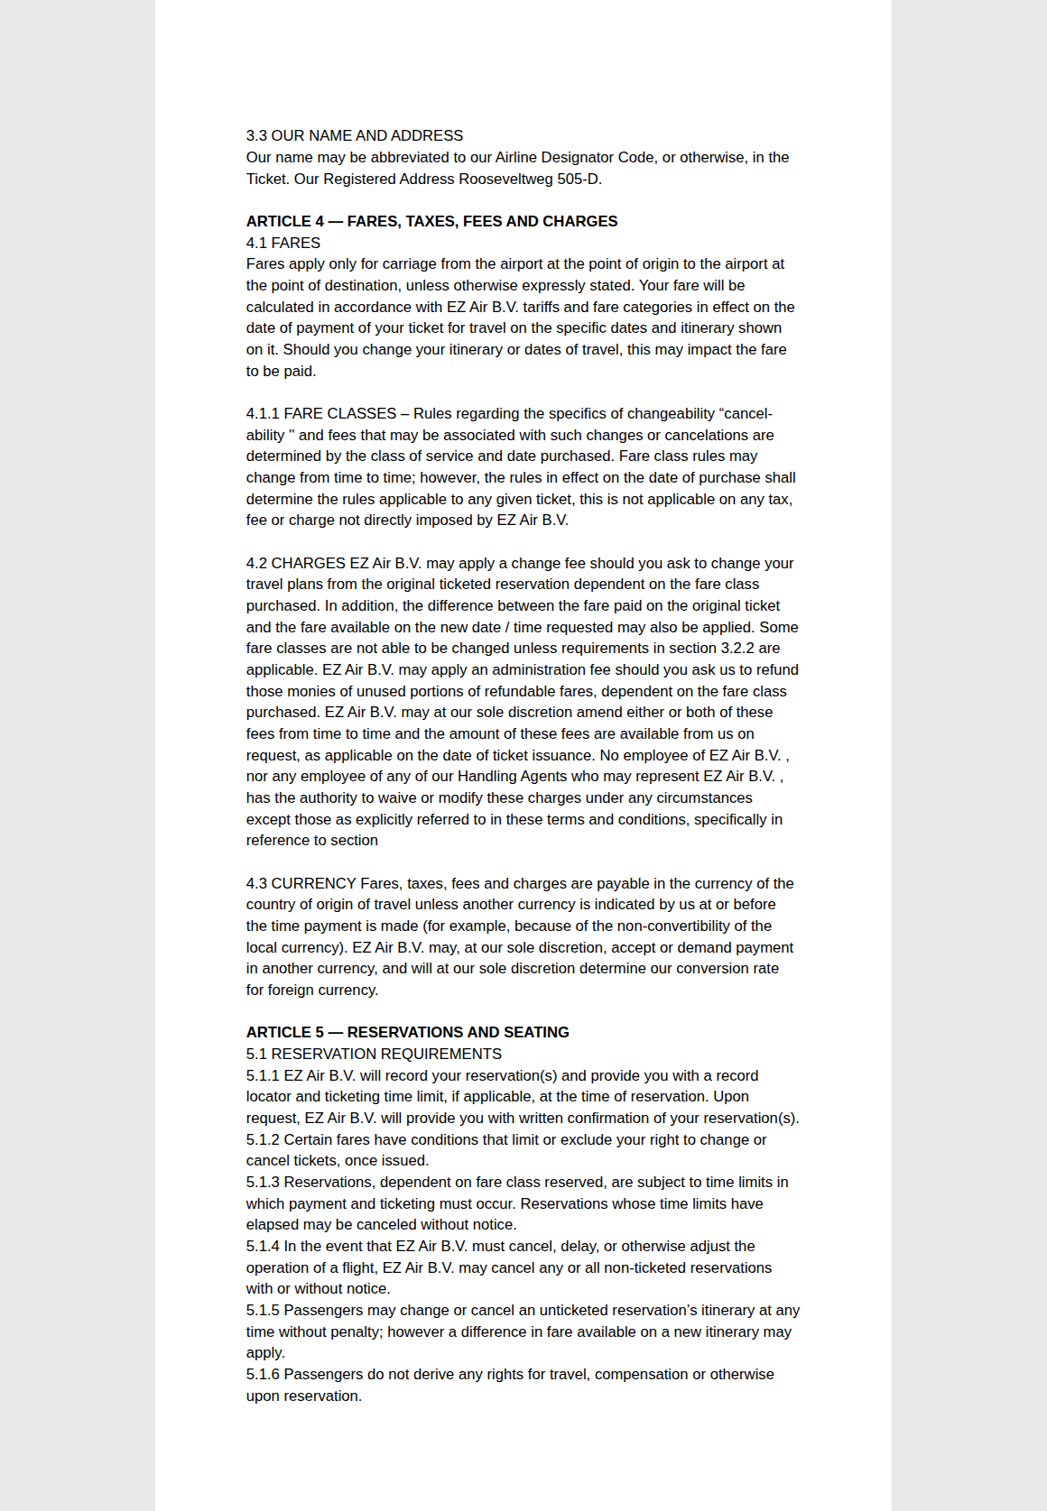3.3 OUR NAME AND ADDRESS
Our name may be abbreviated to our Airline Designator Code, or otherwise, in the Ticket. Our Registered Address Rooseveltweg 505-D.
ARTICLE 4 — FARES, TAXES, FEES AND CHARGES
4.1 FARES
Fares apply only for carriage from the airport at the point of origin to the airport at the point of destination, unless otherwise expressly stated. Your fare will be calculated in accordance with EZ Air B.V. tariffs and fare categories in effect on the date of payment of your ticket for travel on the specific dates and itinerary shown on it. Should you change your itinerary or dates of travel, this may impact the fare to be paid.
4.1.1 FARE CLASSES – Rules regarding the specifics of changeability “cancel-ability '' and fees that may be associated with such changes or cancelations are determined by the class of service and date purchased. Fare class rules may change from time to time; however, the rules in effect on the date of purchase shall determine the rules applicable to any given ticket, this is not applicable on any tax, fee or charge not directly imposed by EZ Air B.V.
4.2 CHARGES EZ Air B.V. may apply a change fee should you ask to change your travel plans from the original ticketed reservation dependent on the fare class purchased. In addition, the difference between the fare paid on the original ticket and the fare available on the new date / time requested may also be applied. Some fare classes are not able to be changed unless requirements in section 3.2.2 are applicable. EZ Air B.V. may apply an administration fee should you ask us to refund those monies of unused portions of refundable fares, dependent on the fare class purchased. EZ Air B.V. may at our sole discretion amend either or both of these fees from time to time and the amount of these fees are available from us on request, as applicable on the date of ticket issuance. No employee of EZ Air B.V. , nor any employee of any of our Handling Agents who may represent EZ Air B.V. , has the authority to waive or modify these charges under any circumstances except those as explicitly referred to in these terms and conditions, specifically in reference to section
4.3 CURRENCY Fares, taxes, fees and charges are payable in the currency of the country of origin of travel unless another currency is indicated by us at or before the time payment is made (for example, because of the non-convertibility of the local currency). EZ Air B.V. may, at our sole discretion, accept or demand payment in another currency, and will at our sole discretion determine our conversion rate for foreign currency.
ARTICLE 5 — RESERVATIONS AND SEATING
5.1 RESERVATION REQUIREMENTS
5.1.1 EZ Air B.V. will record your reservation(s) and provide you with a record locator and ticketing time limit, if applicable, at the time of reservation. Upon request, EZ Air B.V. will provide you with written confirmation of your reservation(s).
5.1.2 Certain fares have conditions that limit or exclude your right to change or cancel tickets, once issued.
5.1.3 Reservations, dependent on fare class reserved, are subject to time limits in which payment and ticketing must occur. Reservations whose time limits have elapsed may be canceled without notice.
5.1.4 In the event that EZ Air B.V. must cancel, delay, or otherwise adjust the operation of a flight, EZ Air B.V. may cancel any or all non-ticketed reservations with or without notice.
5.1.5 Passengers may change or cancel an unticketed reservation’s itinerary at any time without penalty; however a difference in fare available on a new itinerary may apply.
5.1.6 Passengers do not derive any rights for travel, compensation or otherwise upon reservation.